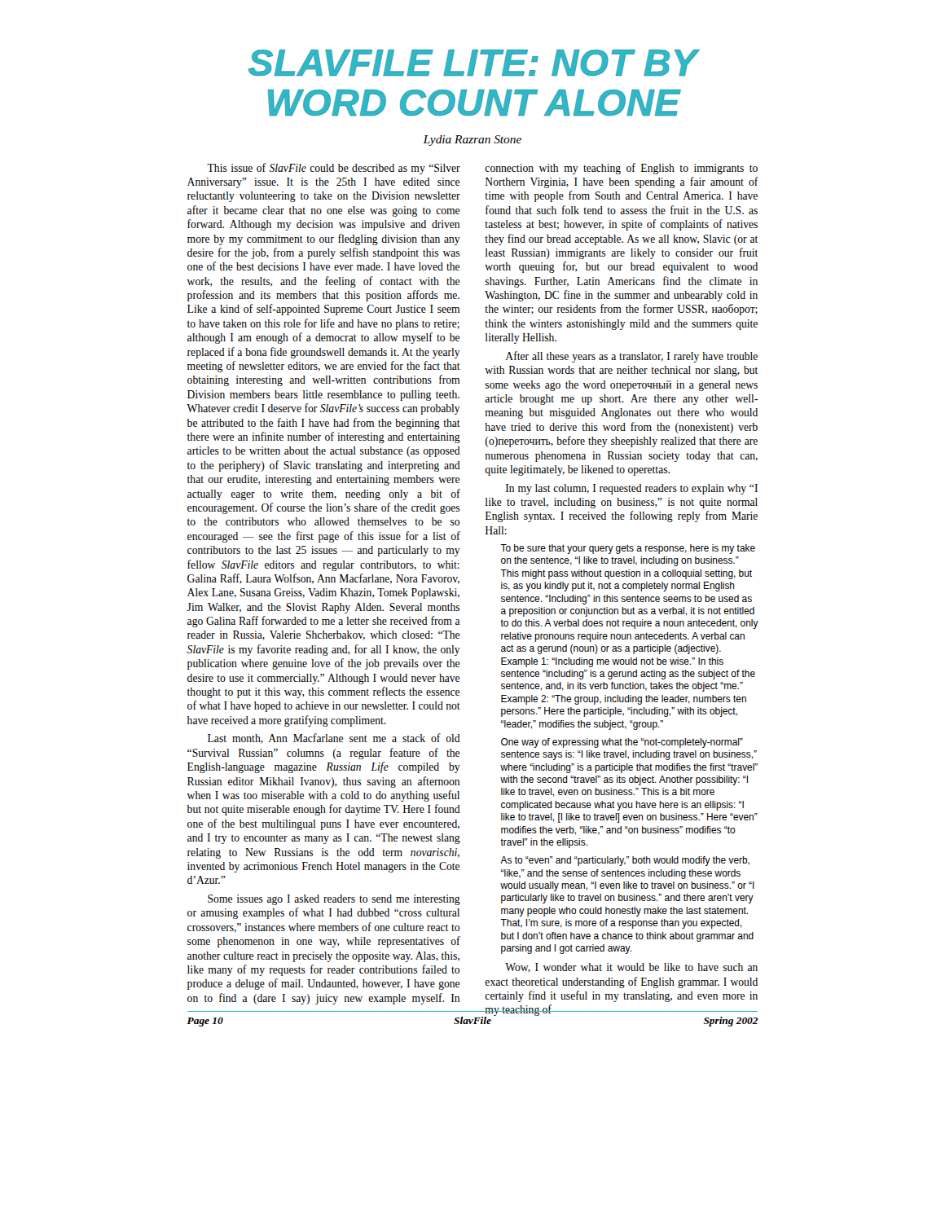SlavFile Lite: Not by Word Count Alone
Lydia Razran Stone
This issue of SlavFile could be described as my “Silver Anniversary” issue. It is the 25th I have edited since reluctantly volunteering to take on the Division newsletter after it became clear that no one else was going to come forward. Although my decision was impulsive and driven more by my commitment to our fledgling division than any desire for the job, from a purely selfish standpoint this was one of the best decisions I have ever made. I have loved the work, the results, and the feeling of contact with the profession and its members that this position affords me. Like a kind of self-appointed Supreme Court Justice I seem to have taken on this role for life and have no plans to retire; although I am enough of a democrat to allow myself to be replaced if a bona fide groundswell demands it. At the yearly meeting of newsletter editors, we are envied for the fact that obtaining interesting and well-written contributions from Division members bears little resemblance to pulling teeth. Whatever credit I deserve for SlavFile’s success can probably be attributed to the faith I have had from the beginning that there were an infinite number of interesting and entertaining articles to be written about the actual substance (as opposed to the periphery) of Slavic translating and interpreting and that our erudite, interesting and entertaining members were actually eager to write them, needing only a bit of encouragement. Of course the lion’s share of the credit goes to the contributors who allowed themselves to be so encouraged — see the first page of this issue for a list of contributors to the last 25 issues — and particularly to my fellow SlavFile editors and regular contributors, to whit: Galina Raff, Laura Wolfson, Ann Macfarlane, Nora Favorov, Alex Lane, Susana Greiss, Vadim Khazin, Tomek Poplawski, Jim Walker, and the Slovist Raphy Alden. Several months ago Galina Raff forwarded to me a letter she received from a reader in Russia, Valerie Shcherbakov, which closed: “The SlavFile is my favorite reading and, for all I know, the only publication where genuine love of the job prevails over the desire to use it commercially.” Although I would never have thought to put it this way, this comment reflects the essence of what I have hoped to achieve in our newsletter. I could not have received a more gratifying compliment.
Last month, Ann Macfarlane sent me a stack of old “Survival Russian” columns (a regular feature of the English-language magazine Russian Life compiled by Russian editor Mikhail Ivanov), thus saving an afternoon when I was too miserable with a cold to do anything useful but not quite miserable enough for daytime TV. Here I found one of the best multilingual puns I have ever encountered, and I try to encounter as many as I can. “The newest slang relating to New Russians is the odd term novarischi, invented by acrimonious French Hotel managers in the Cote d’Azur.”
Some issues ago I asked readers to send me interesting or amusing examples of what I had dubbed “cross cultural crossovers,” instances where members of one culture react to some phenomenon in one way, while representatives of another culture react in precisely the opposite way. Alas, this, like many of my requests for reader contributions failed to produce a deluge of mail. Undaunted, however, I have gone on to find a (dare I say) juicy new example myself. In connection with my teaching of English to immigrants to Northern Virginia, I have been spending a fair amount of time with people from South and Central America. I have found that such folk tend to assess the fruit in the U.S. as tasteless at best; however, in spite of complaints of natives they find our bread acceptable. As we all know, Slavic (or at least Russian) immigrants are likely to consider our fruit worth queuing for, but our bread equivalent to wood shavings. Further, Latin Americans find the climate in Washington, DC fine in the summer and unbearably cold in the winter; our residents from the former USSR, наоборот; think the winters astonishingly mild and the summers quite literally Hellish.
After all these years as a translator, I rarely have trouble with Russian words that are neither technical nor slang, but some weeks ago the word опереточный in a general news article brought me up short. Are there any other well-meaning but misguided Anglonates out there who would have tried to derive this word from the (nonexistent) verb (о)переточить, before they sheepishly realized that there are numerous phenomena in Russian society today that can, quite legitimately, be likened to operettas.
In my last column, I requested readers to explain why “I like to travel, including on business,” is not quite normal English syntax. I received the following reply from Marie Hall:
To be sure that your query gets a response, here is my take on the sentence, “I like to travel, including on business.” This might pass without question in a colloquial setting, but is, as you kindly put it, not a completely normal English sentence. “Including” in this sentence seems to be used as a preposition or conjunction but as a verbal, it is not entitled to do this. A verbal does not require a noun antecedent, only relative pronouns require noun antecedents. A verbal can act as a gerund (noun) or as a participle (adjective). Example 1: “Including me would not be wise.” In this sentence “including” is a gerund acting as the subject of the sentence, and, in its verb function, takes the object “me.” Example 2: “The group, including the leader, numbers ten persons.” Here the participle, “including,” with its object, “leader,” modifies the subject, “group.”
One way of expressing what the “not-completely-normal” sentence says is: “I like travel, including travel on business,” where “including” is a participle that modifies the first “travel” with the second “travel” as its object. Another possibility: “I like to travel, even on business.” This is a bit more complicated because what you have here is an ellipsis: “I like to travel, [I like to travel] even on business.” Here “even” modifies the verb, “like,” and “on business” modifies “to travel” in the ellipsis.
As to “even” and “particularly,” both would modify the verb, “like,” and the sense of sentences including these words would usually mean, “I even like to travel on business.” or “I particularly like to travel on business.” and there aren’t very many people who could honestly make the last statement. That, I’m sure, is more of a response than you expected, but I don’t often have a chance to think about grammar and parsing and I got carried away.
Wow, I wonder what it would be like to have such an exact theoretical understanding of English grammar. I would certainly find it useful in my translating, and even more in my teaching of
Page 10
SlavFile
Spring 2002